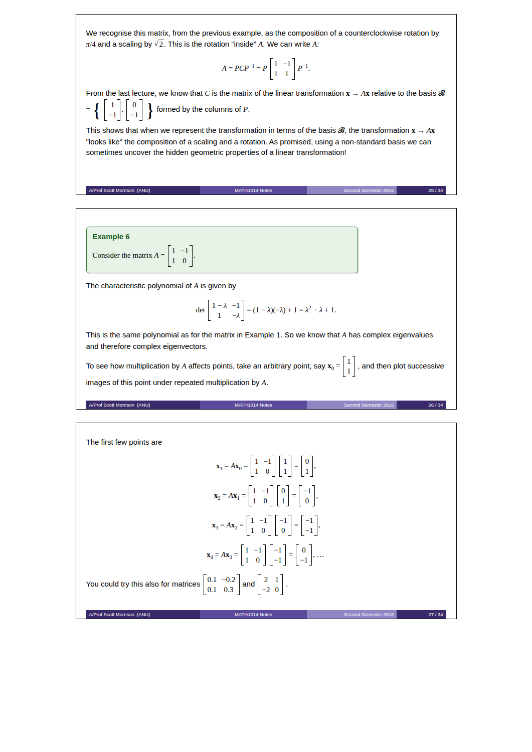We recognise this matrix, from the previous example, as the composition of a counterclockwise rotation by π/4 and a scaling by 2. This is the rotation “inside” A. We can write A:
A = PCP−1 = P 1−1 11 P−1.
From the last lecture, we know that C is the matrix of the linear transformation x → Ax relative to the basis 𝓑 = { 1−1, 0−1 } formed by the columns of P.
This shows that when we represent the transformation in terms of the basis 𝓑, the transformation x → Ax "looks like" the composition of a scaling and a rotation. As promised, using a non-standard basis we can sometimes uncover the hidden geometric properties of a linear transformation!
A/Prof Scott Morrison (ANU)
MATH1014 Notes
Second Semester 2016
25 / 34
Example 6
Consider the matrix A = 1−1 10 .
The characteristic polynomial of A is given by
det 1 − λ−1 1−λ = (1 − λ)(−λ) + 1 = λ2 − λ + 1.
This is the same polynomial as for the matrix in Example 1. So we know that A has complex eigenvalues and therefore complex eigenvectors.
To see how multiplication by A affects points, take an arbitrary point, say x0 = 11 , and then plot successive images of this point under repeated multiplication by A.
A/Prof Scott Morrison (ANU)
MATH1014 Notes
Second Semester 2016
26 / 34
The first few points are
x1 = Ax0 = 1−110 11 = 01,
x2 = Ax1 = 1−110 01 = −10,
x3 = Ax2 = 1−110 −10 = −1−1,
x4 = Ax3 = 1−110 −1−1 = 0−1, …
You could try this also for matrices 0.1−0.20.10.3 and 21−20 .
A/Prof Scott Morrison (ANU)
MATH1014 Notes
Second Semester 2016
27 / 34